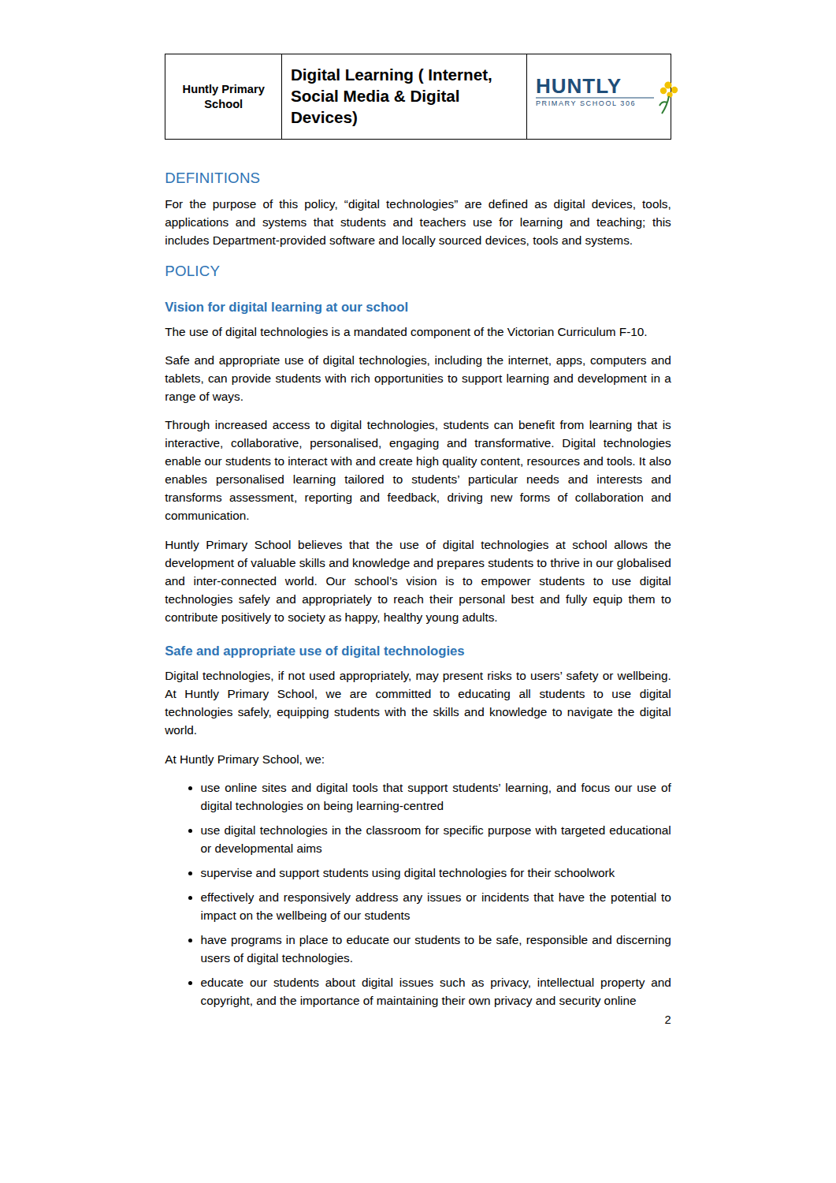| Huntly Primary School | Digital Learning ( Internet, Social Media & Digital Devices) | Huntly Primary School 306 HUNTLY PRIMARY SCHOOL 306 |
DEFINITIONS
For the purpose of this policy, “digital technologies” are defined as digital devices, tools, applications and systems that students and teachers use for learning and teaching; this includes Department-provided software and locally sourced devices, tools and systems.
POLICY
Vision for digital learning at our school
The use of digital technologies is a mandated component of the Victorian Curriculum F-10.
Safe and appropriate use of digital technologies, including the internet, apps, computers and tablets, can provide students with rich opportunities to support learning and development in a range of ways.
Through increased access to digital technologies, students can benefit from learning that is interactive, collaborative, personalised, engaging and transformative. Digital technologies enable our students to interact with and create high quality content, resources and tools. It also enables personalised learning tailored to students’ particular needs and interests and transforms assessment, reporting and feedback, driving new forms of collaboration and communication.
Huntly Primary School believes that the use of digital technologies at school allows the development of valuable skills and knowledge and prepares students to thrive in our globalised and inter-connected world. Our school’s vision is to empower students to use digital technologies safely and appropriately to reach their personal best and fully equip them to contribute positively to society as happy, healthy young adults.
Safe and appropriate use of digital technologies
Digital technologies, if not used appropriately, may present risks to users’ safety or wellbeing. At Huntly Primary School, we are committed to educating all students to use digital technologies safely, equipping students with the skills and knowledge to navigate the digital world.
At Huntly Primary School, we:
use online sites and digital tools that support students’ learning, and focus our use of digital technologies on being learning-centred
use digital technologies in the classroom for specific purpose with targeted educational or developmental aims
supervise and support students using digital technologies for their schoolwork
effectively and responsively address any issues or incidents that have the potential to impact on the wellbeing of our students
have programs in place to educate our students to be safe, responsible and discerning users of digital technologies.
educate our students about digital issues such as privacy, intellectual property and copyright, and the importance of maintaining their own privacy and security online
2